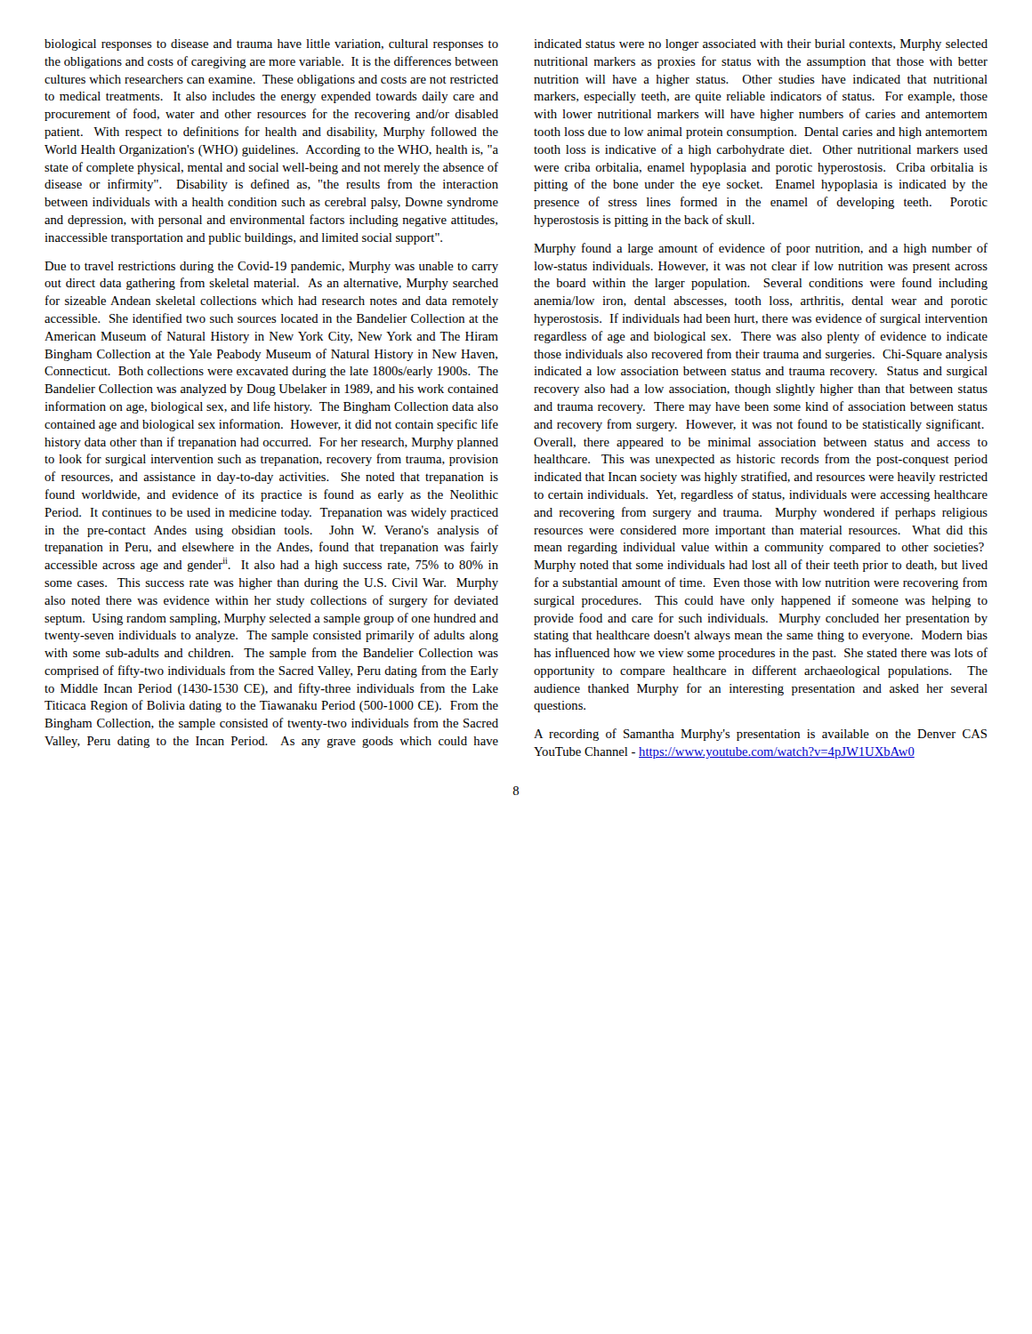biological responses to disease and trauma have little variation, cultural responses to the obligations and costs of caregiving are more variable. It is the differences between cultures which researchers can examine. These obligations and costs are not restricted to medical treatments. It also includes the energy expended towards daily care and procurement of food, water and other resources for the recovering and/or disabled patient. With respect to definitions for health and disability, Murphy followed the World Health Organization's (WHO) guidelines. According to the WHO, health is, "a state of complete physical, mental and social well-being and not merely the absence of disease or infirmity". Disability is defined as, "the results from the interaction between individuals with a health condition such as cerebral palsy, Downe syndrome and depression, with personal and environmental factors including negative attitudes, inaccessible transportation and public buildings, and limited social support".
Due to travel restrictions during the Covid-19 pandemic, Murphy was unable to carry out direct data gathering from skeletal material. As an alternative, Murphy searched for sizeable Andean skeletal collections which had research notes and data remotely accessible. She identified two such sources located in the Bandelier Collection at the American Museum of Natural History in New York City, New York and The Hiram Bingham Collection at the Yale Peabody Museum of Natural History in New Haven, Connecticut. Both collections were excavated during the late 1800s/early 1900s. The Bandelier Collection was analyzed by Doug Ubelaker in 1989, and his work contained information on age, biological sex, and life history. The Bingham Collection data also contained age and biological sex information. However, it did not contain specific life history data other than if trepanation had occurred. For her research, Murphy planned to look for surgical intervention such as trepanation, recovery from trauma, provision of resources, and assistance in day-to-day activities. She noted that trepanation is found worldwide, and evidence of its practice is found as early as the Neolithic Period. It continues to be used in medicine today. Trepanation was widely practiced in the pre-contact Andes using obsidian tools. John W. Verano's analysis of trepanation in Peru, and elsewhere in the Andes, found that trepanation was fairly accessible across age and genderii. It also had a high success rate, 75% to 80% in some cases. This success rate was higher than during the U.S. Civil War. Murphy also noted there was evidence within her study collections of surgery for deviated septum. Using random sampling, Murphy selected a sample group of one hundred and twenty-seven individuals to analyze. The sample consisted primarily of adults along with some sub-adults and children. The sample from the Bandelier Collection was comprised of fifty-two individuals from the Sacred Valley, Peru dating from the Early to Middle Incan Period (1430-1530 CE), and fifty-three individuals from the Lake Titicaca Region of Bolivia dating to the Tiawanaku Period (500-1000 CE). From the Bingham Collection, the sample consisted of twenty-two individuals from the Sacred Valley, Peru dating to the Incan Period. As any grave goods which could have indicated status were no longer associated with their burial contexts, Murphy selected nutritional markers as proxies for status with the assumption that those with better nutrition will have a higher status. Other studies have indicated that nutritional markers, especially teeth, are quite reliable indicators of status. For example, those with lower nutritional markers will have higher numbers of caries and antemortem tooth loss due to low animal protein consumption. Dental caries and high antemortem tooth loss is indicative of a high carbohydrate diet. Other nutritional markers used were criba orbitalia, enamel hypoplasia and porotic hyperostosis. Criba orbitalia is pitting of the bone under the eye socket. Enamel hypoplasia is indicated by the presence of stress lines formed in the enamel of developing teeth. Porotic hyperostosis is pitting in the back of skull.
Murphy found a large amount of evidence of poor nutrition, and a high number of low-status individuals. However, it was not clear if low nutrition was present across the board within the larger population. Several conditions were found including anemia/low iron, dental abscesses, tooth loss, arthritis, dental wear and porotic hyperostosis. If individuals had been hurt, there was evidence of surgical intervention regardless of age and biological sex. There was also plenty of evidence to indicate those individuals also recovered from their trauma and surgeries. Chi-Square analysis indicated a low association between status and trauma recovery. Status and surgical recovery also had a low association, though slightly higher than that between status and trauma recovery. There may have been some kind of association between status and recovery from surgery. However, it was not found to be statistically significant. Overall, there appeared to be minimal association between status and access to healthcare. This was unexpected as historic records from the post-conquest period indicated that Incan society was highly stratified, and resources were heavily restricted to certain individuals. Yet, regardless of status, individuals were accessing healthcare and recovering from surgery and trauma. Murphy wondered if perhaps religious resources were considered more important than material resources. What did this mean regarding individual value within a community compared to other societies? Murphy noted that some individuals had lost all of their teeth prior to death, but lived for a substantial amount of time. Even those with low nutrition were recovering from surgical procedures. This could have only happened if someone was helping to provide food and care for such individuals. Murphy concluded her presentation by stating that healthcare doesn't always mean the same thing to everyone. Modern bias has influenced how we view some procedures in the past. She stated there was lots of opportunity to compare healthcare in different archaeological populations. The audience thanked Murphy for an interesting presentation and asked her several questions.
A recording of Samantha Murphy's presentation is available on the Denver CAS YouTube Channel - https://www.youtube.com/watch?v=4pJW1UXbAw0
8